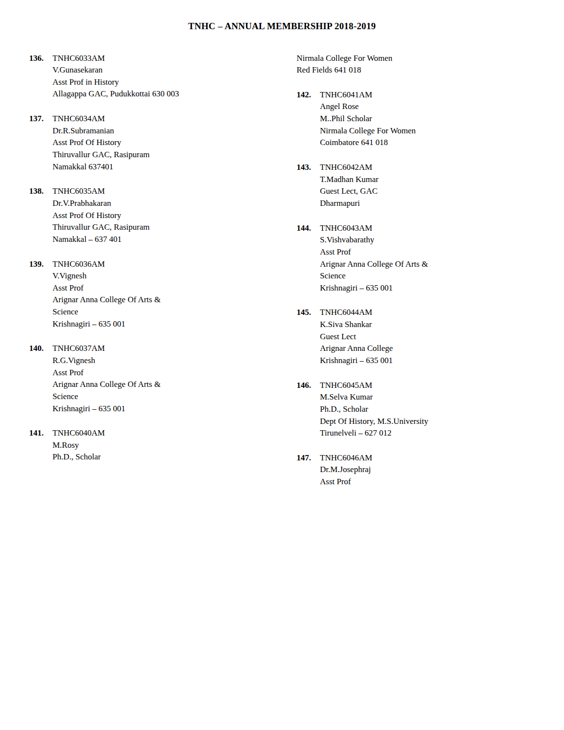TNHC – ANNUAL MEMBERSHIP 2018-2019
136.
TNHC6033AM
V.Gunasekaran
Asst Prof in History
Allagappa GAC, Pudukkottai 630 003
137.
TNHC6034AM
Dr.R.Subramanian
Asst Prof Of History
Thiruvallur GAC, Rasipuram
Namakkal 637401
138.
TNHC6035AM
Dr.V.Prabhakaran
Asst Prof Of History
Thiruvallur GAC, Rasipuram
Namakkal – 637 401
139.
TNHC6036AM
V.Vignesh
Asst Prof
Arignar Anna College Of Arts &
Science
Krishnagiri – 635 001
140.
TNHC6037AM
R.G.Vignesh
Asst Prof
Arignar Anna College Of Arts &
Science
Krishnagiri – 635 001
141.
TNHC6040AM
M.Rosy
Ph.D., Scholar
Nirmala College For Women
Red Fields 641 018
142.
TNHC6041AM
Angel Rose
M..Phil Scholar
Nirmala College For Women
Coimbatore 641 018
143.
TNHC6042AM
T.Madhan Kumar
Guest Lect, GAC
Dharmapuri
144.
TNHC6043AM
S.Vishvabarathy
Asst Prof
Arignar Anna College Of Arts &
Science
Krishnagiri – 635 001
145.
TNHC6044AM
K.Siva Shankar
Guest Lect
Arignar Anna College
Krishnagiri – 635 001
146.
TNHC6045AM
M.Selva Kumar
Ph.D., Scholar
Dept Of History, M.S.University
Tirunelveli – 627 012
147.
TNHC6046AM
Dr.M.Josephraj
Asst Prof